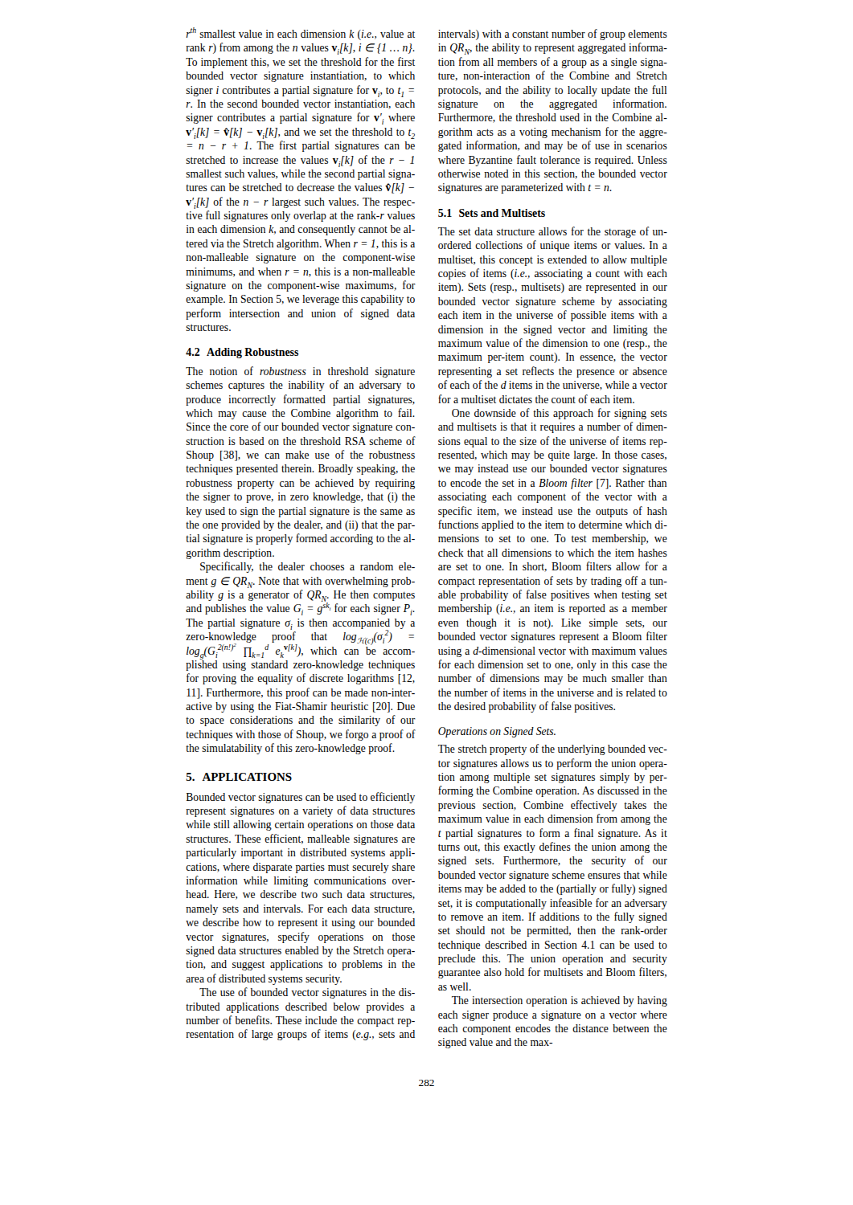rth smallest value in each dimension k (i.e., value at rank r) from among the n values vi[k], i ∈ {1 … n}. To implement this, we set the threshold for the first bounded vector signature instantiation, to which signer i contributes a partial signature for vi, to t1 = r. In the second bounded vector instantiation, each signer contributes a partial signature for v′i where v′i[k] = v̂[k] − vi[k], and we set the threshold to t2 = n − r + 1. The first partial signatures can be stretched to increase the values vi[k] of the r − 1 smallest such values, while the second partial signatures can be stretched to decrease the values v̂[k] − v′i[k] of the n − r largest such values. The respective full signatures only overlap at the rank-r values in each dimension k, and consequently cannot be altered via the Stretch algorithm. When r = 1, this is a non-malleable signature on the component-wise minimums, and when r = n, this is a non-malleable signature on the component-wise maximums, for example. In Section 5, we leverage this capability to perform intersection and union of signed data structures.
4.2 Adding Robustness
The notion of robustness in threshold signature schemes captures the inability of an adversary to produce incorrectly formatted partial signatures, which may cause the Combine algorithm to fail. Since the core of our bounded vector signature construction is based on the threshold RSA scheme of Shoup [38], we can make use of the robustness techniques presented therein. Broadly speaking, the robustness property can be achieved by requiring the signer to prove, in zero knowledge, that (i) the key used to sign the partial signature is the same as the one provided by the dealer, and (ii) that the partial signature is properly formed according to the algorithm description.
Specifically, the dealer chooses a random element g ∈ QRN. Note that with overwhelming probability g is a generator of QRN. He then computes and publishes the value Gi = gski for each signer Pi. The partial signature σi is then accompanied by a zero-knowledge proof that logℋ(c)(σi2) = logg(Gi2(n!)2 ∏k=1d ekv[k]), which can be accomplished using standard zero-knowledge techniques for proving the equality of discrete logarithms [12, 11]. Furthermore, this proof can be made non-interactive by using the Fiat-Shamir heuristic [20]. Due to space considerations and the similarity of our techniques with those of Shoup, we forgo a proof of the simulatability of this zero-knowledge proof.
5. APPLICATIONS
Bounded vector signatures can be used to efficiently represent signatures on a variety of data structures while still allowing certain operations on those data structures. These efficient, malleable signatures are particularly important in distributed systems applications, where disparate parties must securely share information while limiting communications overhead. Here, we describe two such data structures, namely sets and intervals. For each data structure, we describe how to represent it using our bounded vector signatures, specify operations on those signed data structures enabled by the Stretch operation, and suggest applications to problems in the area of distributed systems security.
The use of bounded vector signatures in the distributed applications described below provides a number of benefits. These include the compact representation of large groups of items (e.g., sets and intervals) with a constant number of group elements in QRN, the ability to represent aggregated information from all members of a group as a single signature, non-interaction of the Combine and Stretch protocols, and the ability to locally update the full signature on the aggregated information. Furthermore, the threshold used in the Combine algorithm acts as a voting mechanism for the aggregated information, and may be of use in scenarios where Byzantine fault tolerance is required. Unless otherwise noted in this section, the bounded vector signatures are parameterized with t = n.
5.1 Sets and Multisets
The set data structure allows for the storage of unordered collections of unique items or values. In a multiset, this concept is extended to allow multiple copies of items (i.e., associating a count with each item). Sets (resp., multisets) are represented in our bounded vector signature scheme by associating each item in the universe of possible items with a dimension in the signed vector and limiting the maximum value of the dimension to one (resp., the maximum per-item count). In essence, the vector representing a set reflects the presence or absence of each of the d items in the universe, while a vector for a multiset dictates the count of each item.
One downside of this approach for signing sets and multisets is that it requires a number of dimensions equal to the size of the universe of items represented, which may be quite large. In those cases, we may instead use our bounded vector signatures to encode the set in a Bloom filter [7]. Rather than associating each component of the vector with a specific item, we instead use the outputs of hash functions applied to the item to determine which dimensions to set to one. To test membership, we check that all dimensions to which the item hashes are set to one. In short, Bloom filters allow for a compact representation of sets by trading off a tunable probability of false positives when testing set membership (i.e., an item is reported as a member even though it is not). Like simple sets, our bounded vector signatures represent a Bloom filter using a d-dimensional vector with maximum values for each dimension set to one, only in this case the number of dimensions may be much smaller than the number of items in the universe and is related to the desired probability of false positives.
Operations on Signed Sets.
The stretch property of the underlying bounded vector signatures allows us to perform the union operation among multiple set signatures simply by performing the Combine operation. As discussed in the previous section, Combine effectively takes the maximum value in each dimension from among the t partial signatures to form a final signature. As it turns out, this exactly defines the union among the signed sets. Furthermore, the security of our bounded vector signature scheme ensures that while items may be added to the (partially or fully) signed set, it is computationally infeasible for an adversary to remove an item. If additions to the fully signed set should not be permitted, then the rank-order technique described in Section 4.1 can be used to preclude this. The union operation and security guarantee also hold for multisets and Bloom filters, as well.
The intersection operation is achieved by having each signer produce a signature on a vector where each component encodes the distance between the signed value and the max-
282